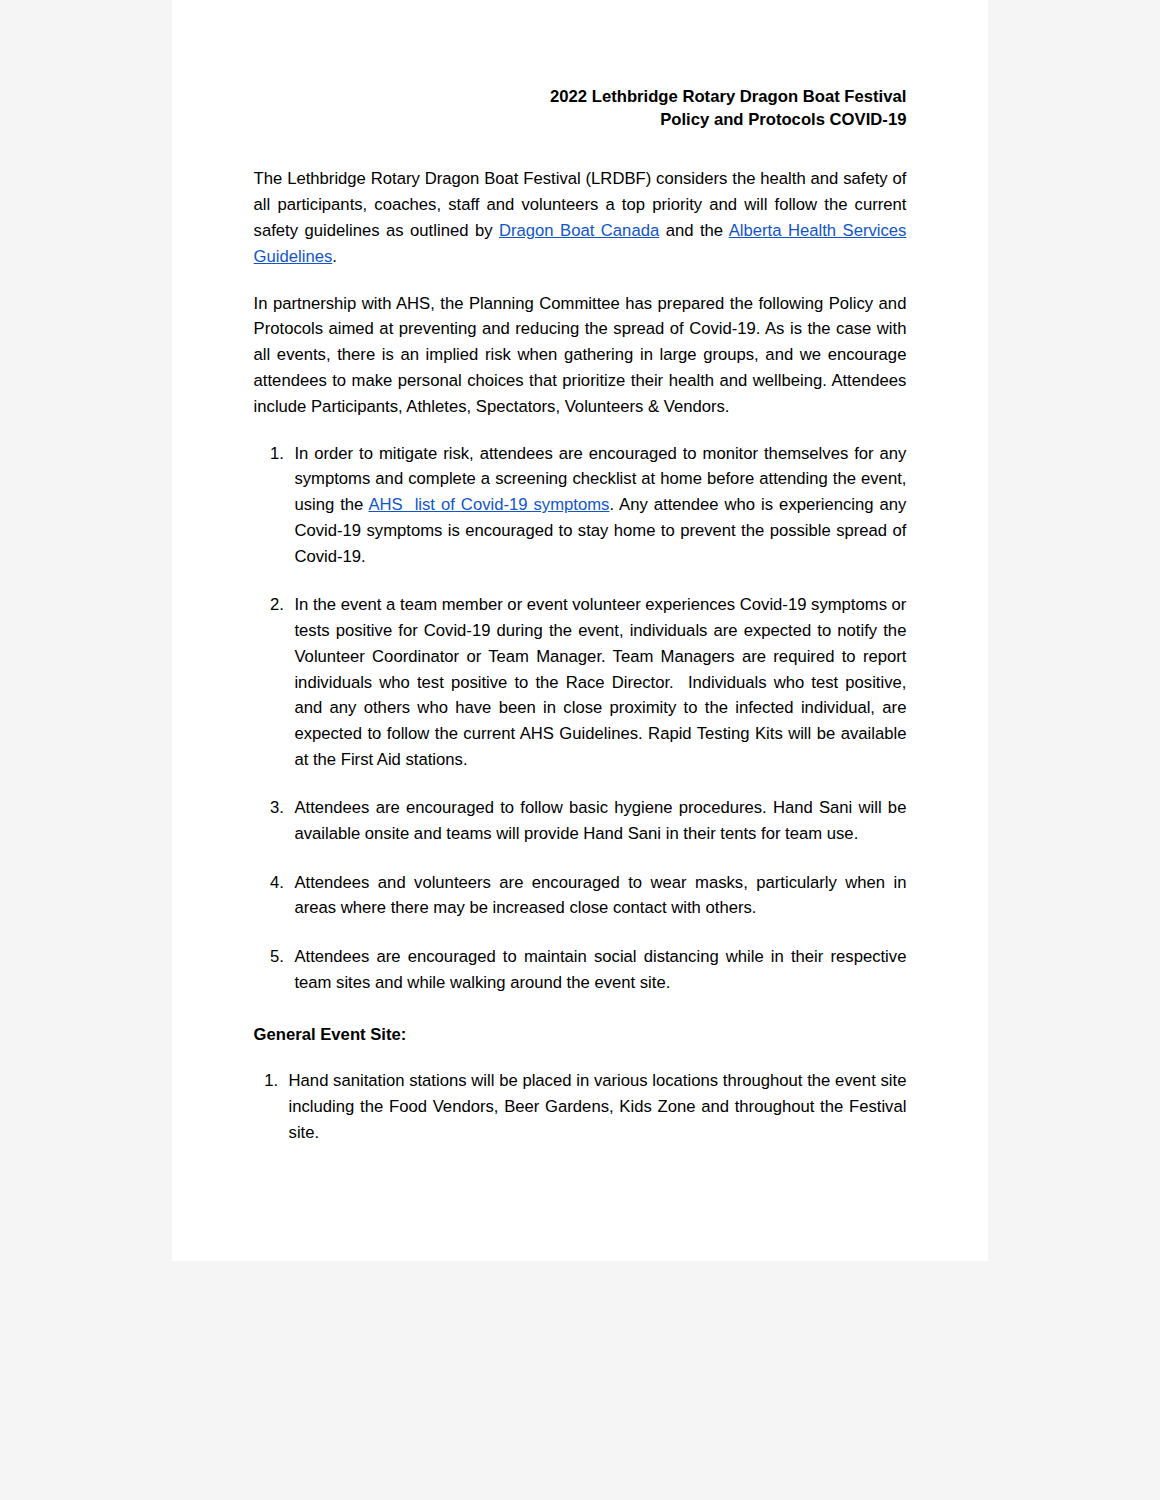2022 Lethbridge Rotary Dragon Boat Festival Policy and Protocols COVID-19
The Lethbridge Rotary Dragon Boat Festival (LRDBF) considers the health and safety of all participants, coaches, staff and volunteers a top priority and will follow the current safety guidelines as outlined by Dragon Boat Canada and the Alberta Health Services Guidelines.
In partnership with AHS, the Planning Committee has prepared the following Policy and Protocols aimed at preventing and reducing the spread of Covid-19. As is the case with all events, there is an implied risk when gathering in large groups, and we encourage attendees to make personal choices that prioritize their health and wellbeing. Attendees include Participants, Athletes, Spectators, Volunteers & Vendors.
In order to mitigate risk, attendees are encouraged to monitor themselves for any symptoms and complete a screening checklist at home before attending the event, using the AHS list of Covid-19 symptoms. Any attendee who is experiencing any Covid-19 symptoms is encouraged to stay home to prevent the possible spread of Covid-19.
In the event a team member or event volunteer experiences Covid-19 symptoms or tests positive for Covid-19 during the event, individuals are expected to notify the Volunteer Coordinator or Team Manager. Team Managers are required to report individuals who test positive to the Race Director. Individuals who test positive, and any others who have been in close proximity to the infected individual, are expected to follow the current AHS Guidelines. Rapid Testing Kits will be available at the First Aid stations.
Attendees are encouraged to follow basic hygiene procedures. Hand Sani will be available onsite and teams will provide Hand Sani in their tents for team use.
Attendees and volunteers are encouraged to wear masks, particularly when in areas where there may be increased close contact with others.
Attendees are encouraged to maintain social distancing while in their respective team sites and while walking around the event site.
General Event Site:
Hand sanitation stations will be placed in various locations throughout the event site including the Food Vendors, Beer Gardens, Kids Zone and throughout the Festival site.